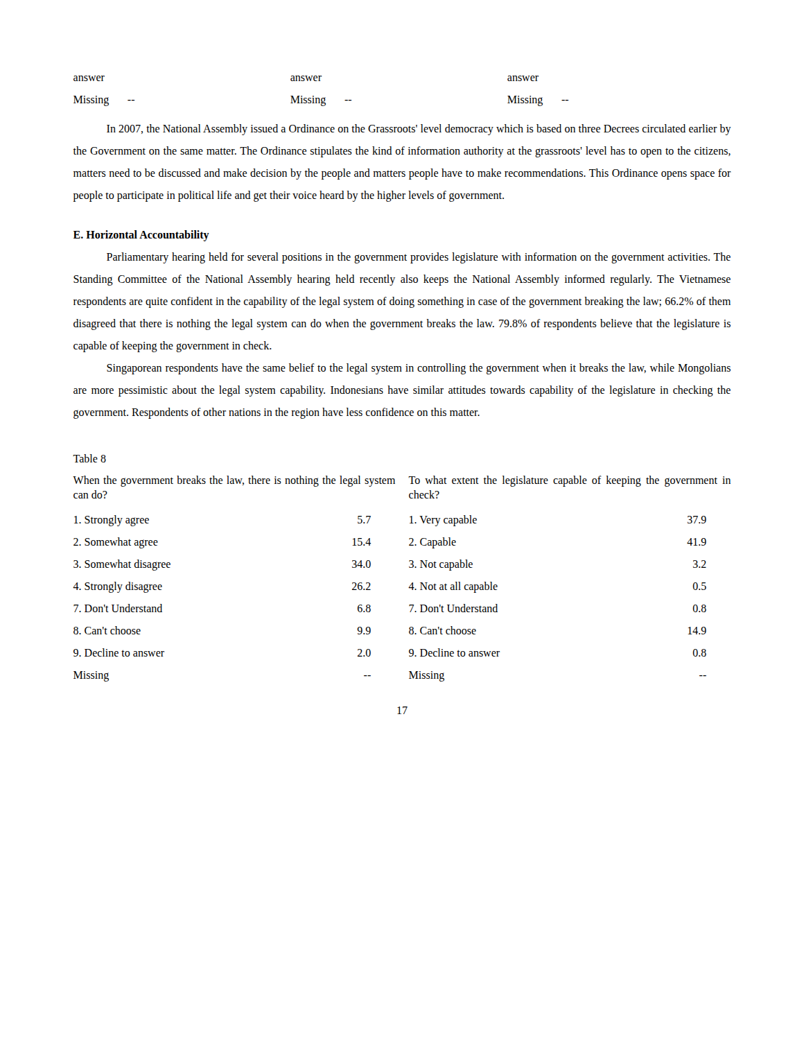answer
answer
answer
Missing--
Missing--
Missing--
In 2007, the National Assembly issued a Ordinance on the Grassroots' level democracy which is based on three Decrees circulated earlier by the Government on the same matter. The Ordinance stipulates the kind of information authority at the grassroots' level has to open to the citizens, matters need to be discussed and make decision by the people and matters people have to make recommendations. This Ordinance opens space for people to participate in political life and get their voice heard by the higher levels of government.
E. Horizontal Accountability
Parliamentary hearing held for several positions in the government provides legislature with information on the government activities. The Standing Committee of the National Assembly hearing held recently also keeps the National Assembly informed regularly. The Vietnamese respondents are quite confident in the capability of the legal system of doing something in case of the government breaking the law; 66.2% of them disagreed that there is nothing the legal system can do when the government breaks the law. 79.8% of respondents believe that the legislature is capable of keeping the government in check.
Singaporean respondents have the same belief to the legal system in controlling the government when it breaks the law, while Mongolians are more pessimistic about the legal system capability. Indonesians have similar attitudes towards capability of the legislature in checking the government. Respondents of other nations in the region have less confidence on this matter.
Table 8
| When the government breaks the law, there is nothing the legal system can do? / 1. Strongly agree / 5.7 / / 2. Somewhat agree / 15.4 / / 3. Somewhat disagree / 34.0 / / 4. Strongly disagree / 26.2 / / 7. Don't Understand / 6.8 / / 8. Can't choose / 9.9 / / 9. Decline to answer / 2.0 / / Missing / -- / | To what extent the legislature capable of keeping the government in check? / 1. Very capable / 37.9 / / 2. Capable / 41.9 / / 3. Not capable / 3.2 / / 4. Not at all capable / 0.5 / / 7. Don't Understand / 0.8 / / 8. Can't choose / 14.9 / / 9. Decline to answer / 0.8 / / Missing / -- / |
17